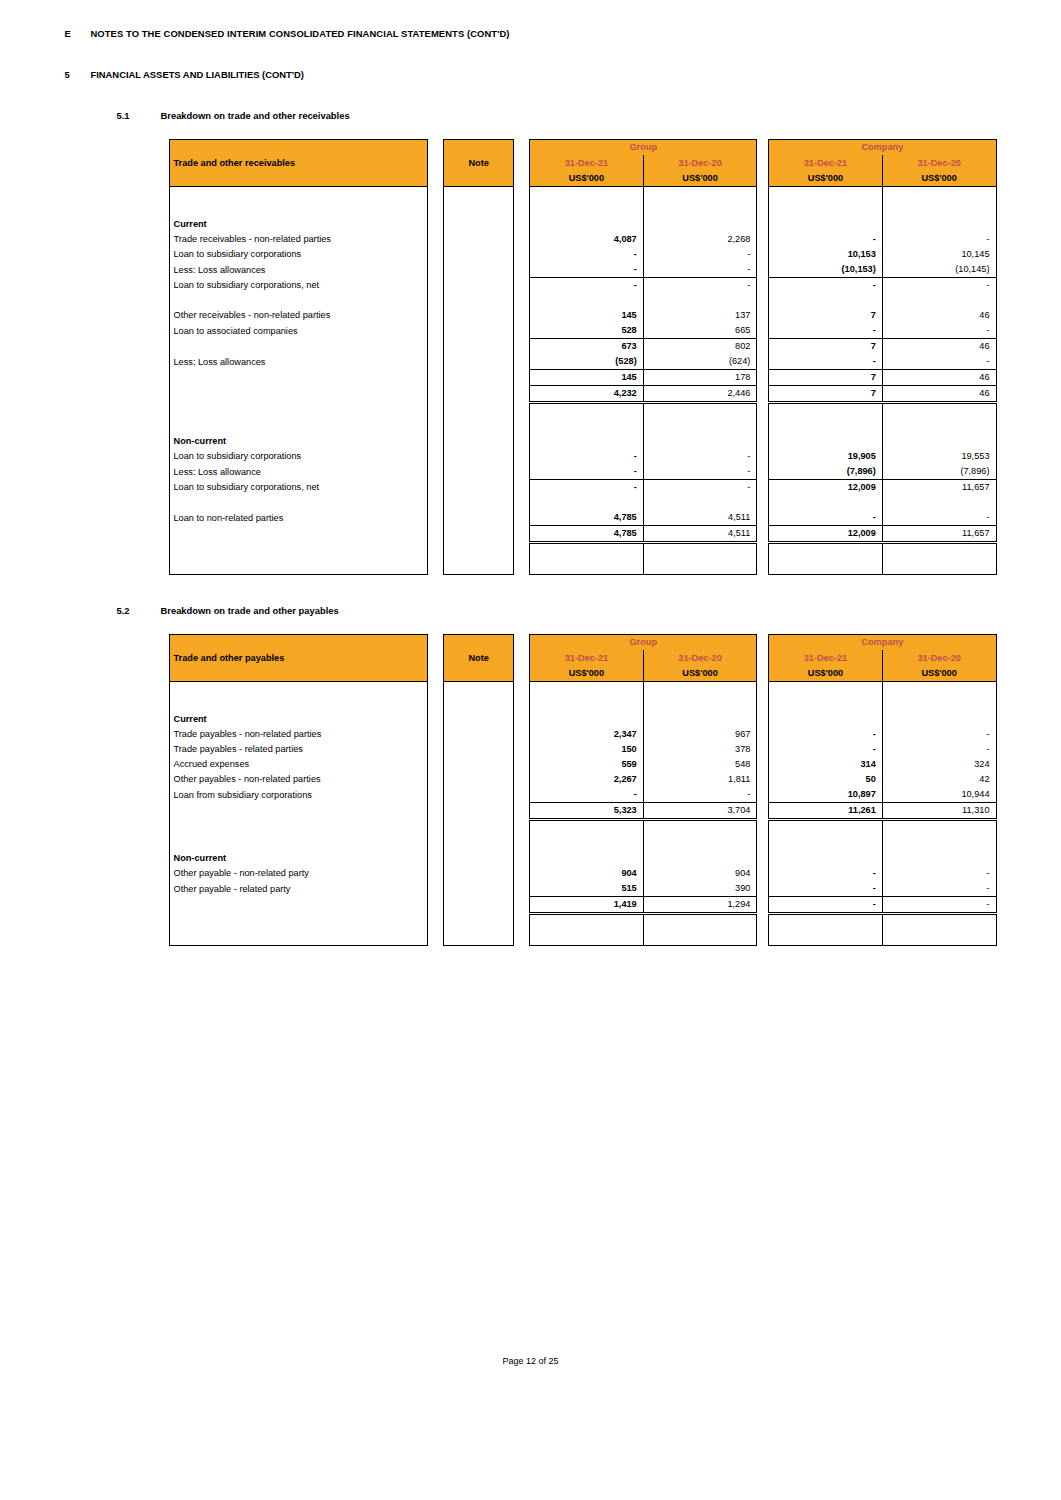E
NOTES TO THE CONDENSED INTERIM CONSOLIDATED FINANCIAL STATEMENTS (CONT'D)
5
FINANCIAL ASSETS AND LIABILITIES (CONT'D)
5.1
Breakdown on trade and other receivables
| Trade and other receivables | | Note | | Group | | Company |
| 31-Dec-21 | 31-Dec-20 | | 31-Dec-21 | 31-Dec-20 |
| US$'000 | US$'000 | | US$'000 | US$'000 |
| Current | | | | | | | | |
| Trade receivables - non-related parties | | | | 4,087 | 2,268 | | - | - |
| Loan to subsidiary corporations | | | | - | - | | 10,153 | 10,145 |
| Less: Loss allowances | | | | - | - | | (10,153) | (10,145) |
| Loan to subsidiary corporations, net | | | | - | - | | - | - |
| Other receivables - non-related parties | | | | 145 | 137 | | 7 | 46 |
| Loan to associated companies | | | | 528 | 665 | | - | - |
| | | | | 673 | 802 | | 7 | 46 |
| Less: Loss allowances | | | | (528) | (624) | | - | - |
| | | | | 145 | 178 | | 7 | 46 |
| | | | | 4,232 | 2,446 | | 7 | 46 |
| Non-current | | | | | | | | |
| Loan to subsidiary corporations | | | | - | - | | 19,905 | 19,553 |
| Less: Loss allowance | | | | - | - | | (7,896) | (7,896) |
| Loan to subsidiary corporations, net | | | | - | - | | 12,009 | 11,657 |
| Loan to non-related parties | | | | 4,785 | 4,511 | | - | - |
| | | | | 4,785 | 4,511 | | 12,009 | 11,657 |
5.2
Breakdown on trade and other payables
| Trade and other payables | | Note | | Group | | Company |
| 31-Dec-21 | 31-Dec-20 | | 31-Dec-21 | 31-Dec-20 |
| US$'000 | US$'000 | | US$'000 | US$'000 |
| Current | | | | | | | | |
| Trade payables - non-related parties | | | | 2,347 | 967 | | - | - |
| Trade payables - related parties | | | | 150 | 378 | | - | - |
| Accrued expenses | | | | 559 | 548 | | 314 | 324 |
| Other payables - non-related parties | | | | 2,267 | 1,811 | | 50 | 42 |
| Loan from subsidiary corporations | | | | - | - | | 10,897 | 10,944 |
| | | | | 5,323 | 3,704 | | 11,261 | 11,310 |
| Non-current | | | | | | | | |
| Other payable - non-related party | | | | 904 | 904 | | - | - |
| Other payable - related party | | | | 515 | 390 | | - | - |
| | | | | 1,419 | 1,294 | | - | - |
Page 12 of 25